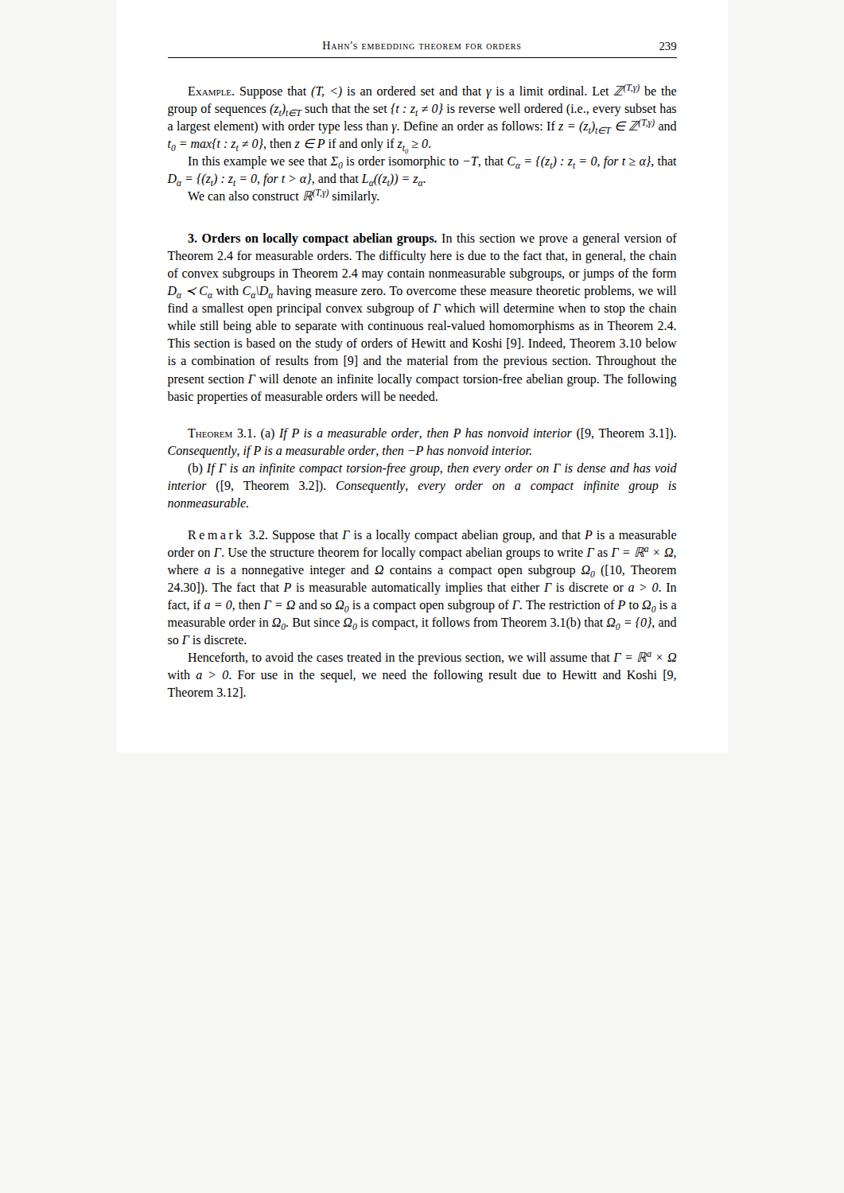Hahn's embedding theorem for orders 239
Example. Suppose that (T, <) is an ordered set and that γ is a limit ordinal. Let ℤ(T,γ) be the group of sequences (zt)t∈T such that the set {t : zt ≠ 0} is reverse well ordered (i.e., every subset has a largest element) with order type less than γ. Define an order as follows: If z = (zt)t∈T ∈ ℤ(T,γ) and t0 = max{t : zt ≠ 0}, then z ∈ P if and only if zt0 ≥ 0.
In this example we see that Σ0 is order isomorphic to −T, that Cα = {(zt) : zt = 0, for t ≥ α}, that Dα = {(zt) : zt = 0, for t > α}, and that Lα((zt)) = zα.
We can also construct ℝ(T,γ) similarly.
3. Orders on locally compact abelian groups. In this section we prove a general version of Theorem 2.4 for measurable orders. The difficulty here is due to the fact that, in general, the chain of convex subgroups in Theorem 2.4 may contain nonmeasurable subgroups, or jumps of the form Dα ≺ Cα with Cα\Dα having measure zero. To overcome these measure theoretic problems, we will find a smallest open principal convex subgroup of Γ which will determine when to stop the chain while still being able to separate with continuous real-valued homomorphisms as in Theorem 2.4. This section is based on the study of orders of Hewitt and Koshi [9]. Indeed, Theorem 3.10 below is a combination of results from [9] and the material from the previous section. Throughout the present section Γ will denote an infinite locally compact torsion-free abelian group. The following basic properties of measurable orders will be needed.
Theorem 3.1. (a) If P is a measurable order, then P has nonvoid interior ([9, Theorem 3.1]). Consequently, if P is a measurable order, then −P has nonvoid interior.
(b) If Γ is an infinite compact torsion-free group, then every order on Γ is dense and has void interior ([9, Theorem 3.2]). Consequently, every order on a compact infinite group is nonmeasurable.
Remark 3.2. Suppose that Γ is a locally compact abelian group, and that P is a measurable order on Γ. Use the structure theorem for locally compact abelian groups to write Γ as Γ = ℝa × Ω, where a is a nonnegative integer and Ω contains a compact open subgroup Ω0 ([10, Theorem 24.30]). The fact that P is measurable automatically implies that either Γ is discrete or a > 0. In fact, if a = 0, then Γ = Ω and so Ω0 is a compact open subgroup of Γ. The restriction of P to Ω0 is a measurable order in Ω0. But since Ω0 is compact, it follows from Theorem 3.1(b) that Ω0 = {0}, and so Γ is discrete.
Henceforth, to avoid the cases treated in the previous section, we will assume that Γ = ℝa × Ω with a > 0. For use in the sequel, we need the following result due to Hewitt and Koshi [9, Theorem 3.12].